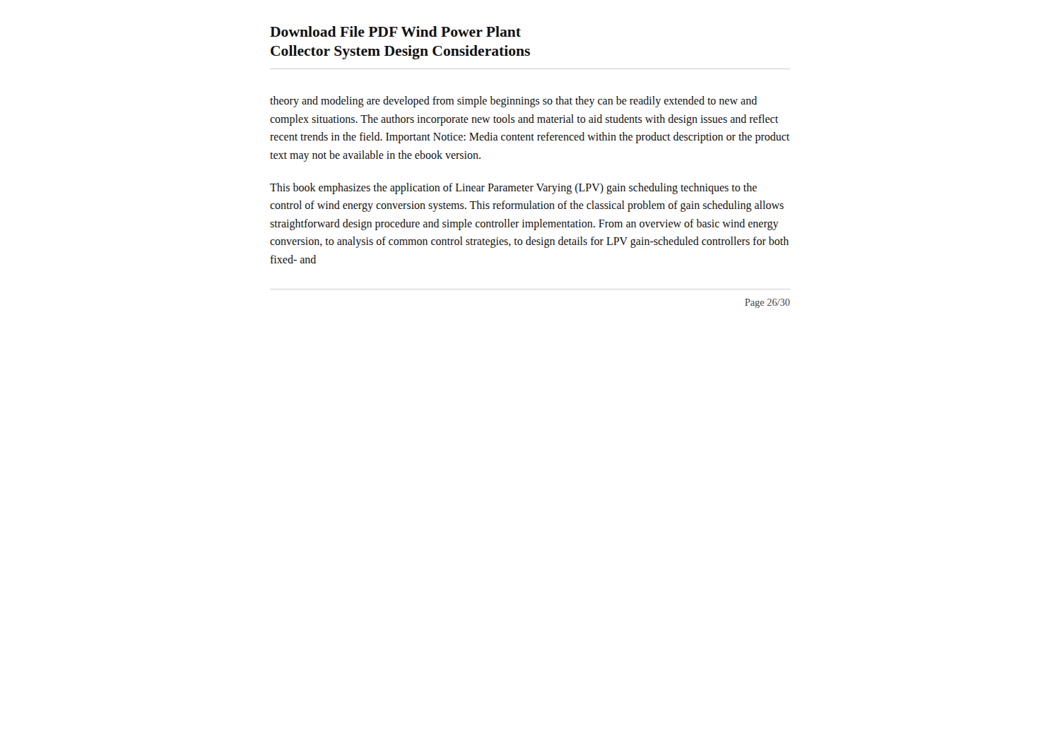Download File PDF Wind Power Plant Collector System Design Considerations
theory and modeling are developed from simple beginnings so that they can be readily extended to new and complex situations. The authors incorporate new tools and material to aid students with design issues and reflect recent trends in the field. Important Notice: Media content referenced within the product description or the product text may not be available in the ebook version.
This book emphasizes the application of Linear Parameter Varying (LPV) gain scheduling techniques to the control of wind energy conversion systems. This reformulation of the classical problem of gain scheduling allows straightforward design procedure and simple controller implementation. From an overview of basic wind energy conversion, to analysis of common control strategies, to design details for LPV gain-scheduled controllers for both fixed- and
Page 26/30